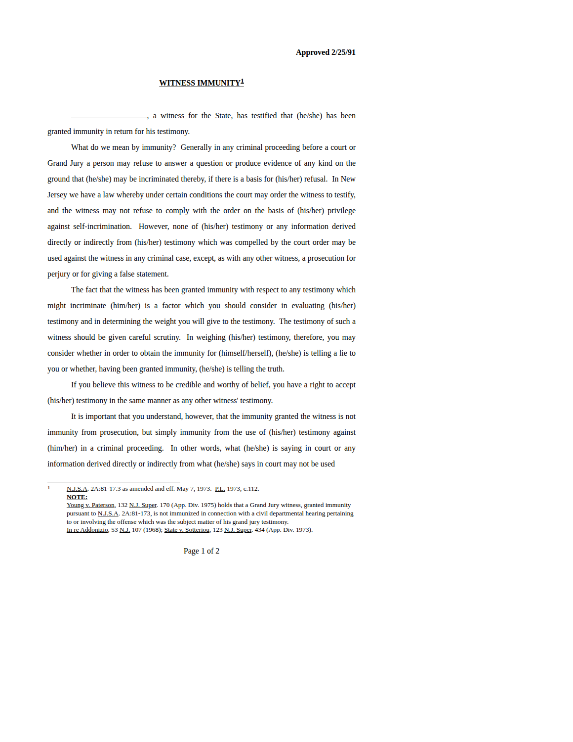Approved 2/25/91
WITNESS IMMUNITY1
, a witness for the State, has testified that (he/she) has been granted immunity in return for his testimony.
What do we mean by immunity? Generally in any criminal proceeding before a court or Grand Jury a person may refuse to answer a question or produce evidence of any kind on the ground that (he/she) may be incriminated thereby, if there is a basis for (his/her) refusal. In New Jersey we have a law whereby under certain conditions the court may order the witness to testify, and the witness may not refuse to comply with the order on the basis of (his/her) privilege against self-incrimination. However, none of (his/her) testimony or any information derived directly or indirectly from (his/her) testimony which was compelled by the court order may be used against the witness in any criminal case, except, as with any other witness, a prosecution for perjury or for giving a false statement.
The fact that the witness has been granted immunity with respect to any testimony which might incriminate (him/her) is a factor which you should consider in evaluating (his/her) testimony and in determining the weight you will give to the testimony. The testimony of such a witness should be given careful scrutiny. In weighing (his/her) testimony, therefore, you may consider whether in order to obtain the immunity for (himself/herself), (he/she) is telling a lie to you or whether, having been granted immunity, (he/she) is telling the truth.
If you believe this witness to be credible and worthy of belief, you have a right to accept (his/her) testimony in the same manner as any other witness' testimony.
It is important that you understand, however, that the immunity granted the witness is not immunity from prosecution, but simply immunity from the use of (his/her) testimony against (him/her) in a criminal proceeding. In other words, what (he/she) is saying in court or any information derived directly or indirectly from what (he/she) says in court may not be used
1
N.J.S.A. 2A:81-17.3 as amended and eff. May 7, 1973. P.L. 1973, c.112.
NOTE:
Young v. Paterson, 132 N.J. Super. 170 (App. Div. 1975) holds that a Grand Jury witness, granted immunity pursuant to N.J.S.A. 2A:81-173, is not immunized in connection with a civil departmental hearing pertaining to or involving the offense which was the subject matter of his grand jury testimony.
In re Addonizio, 53 N.J. 107 (1968); State v. Sotteriou, 123 N.J. Super. 434 (App. Div. 1973).
Page 1 of 2